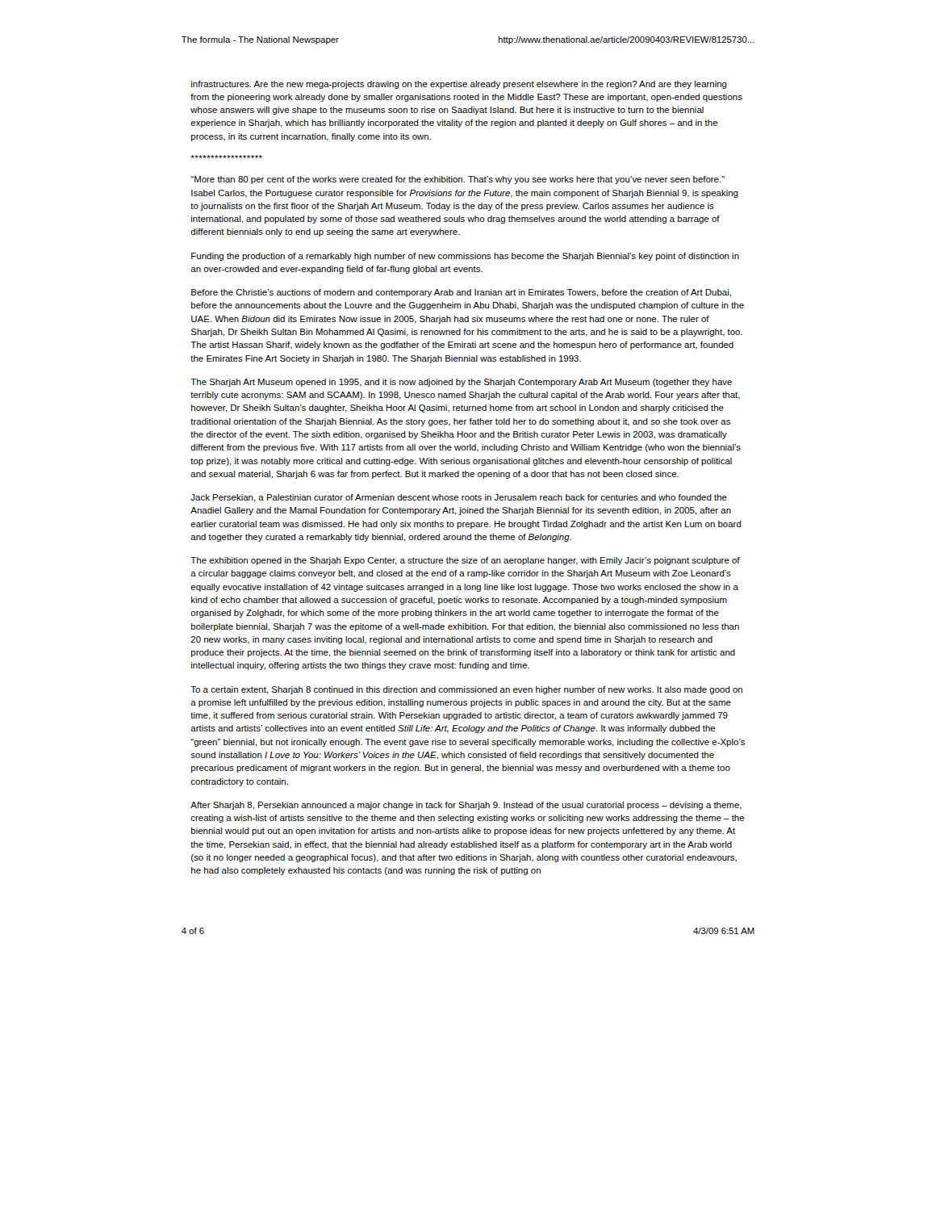The formula - The National Newspaper
http://www.thenational.ae/article/20090403/REVIEW/8125730...
infrastructures. Are the new mega-projects drawing on the expertise already present elsewhere in the region? And are they learning from the pioneering work already done by smaller organisations rooted in the Middle East? These are important, open-ended questions whose answers will give shape to the museums soon to rise on Saadiyat Island. But here it is instructive to turn to the biennial experience in Sharjah, which has brilliantly incorporated the vitality of the region and planted it deeply on Gulf shores – and in the process, in its current incarnation, finally come into its own.
******************
“More than 80 per cent of the works were created for the exhibition. That’s why you see works here that you’ve never seen before.” Isabel Carlos, the Portuguese curator responsible for Provisions for the Future, the main component of Sharjah Biennial 9, is speaking to journalists on the first floor of the Sharjah Art Museum. Today is the day of the press preview. Carlos assumes her audience is international, and populated by some of those sad weathered souls who drag themselves around the world attending a barrage of different biennials only to end up seeing the same art everywhere.
Funding the production of a remarkably high number of new commissions has become the Sharjah Biennial’s key point of distinction in an over-crowded and ever-expanding field of far-flung global art events.
Before the Christie’s auctions of modern and contemporary Arab and Iranian art in Emirates Towers, before the creation of Art Dubai, before the announcements about the Louvre and the Guggenheim in Abu Dhabi, Sharjah was the undisputed champion of culture in the UAE. When Bidoun did its Emirates Now issue in 2005, Sharjah had six museums where the rest had one or none. The ruler of Sharjah, Dr Sheikh Sultan Bin Mohammed Al Qasimi, is renowned for his commitment to the arts, and he is said to be a playwright, too. The artist Hassan Sharif, widely known as the godfather of the Emirati art scene and the homespun hero of performance art, founded the Emirates Fine Art Society in Sharjah in 1980. The Sharjah Biennial was established in 1993.
The Sharjah Art Museum opened in 1995, and it is now adjoined by the Sharjah Contemporary Arab Art Museum (together they have terribly cute acronyms: SAM and SCAAM). In 1998, Unesco named Sharjah the cultural capital of the Arab world. Four years after that, however, Dr Sheikh Sultan’s daughter, Sheikha Hoor Al Qasimi, returned home from art school in London and sharply criticised the traditional orientation of the Sharjah Biennial. As the story goes, her father told her to do something about it, and so she took over as the director of the event. The sixth edition, organised by Sheikha Hoor and the British curator Peter Lewis in 2003, was dramatically different from the previous five. With 117 artists from all over the world, including Christo and William Kentridge (who won the biennial’s top prize), it was notably more critical and cutting-edge. With serious organisational glitches and eleventh-hour censorship of political and sexual material, Sharjah 6 was far from perfect. But it marked the opening of a door that has not been closed since.
Jack Persekian, a Palestinian curator of Armenian descent whose roots in Jerusalem reach back for centuries and who founded the Anadiel Gallery and the Mamal Foundation for Contemporary Art, joined the Sharjah Biennial for its seventh edition, in 2005, after an earlier curatorial team was dismissed. He had only six months to prepare. He brought Tirdad Zolghadr and the artist Ken Lum on board and together they curated a remarkably tidy biennial, ordered around the theme of Belonging.
The exhibition opened in the Sharjah Expo Center, a structure the size of an aeroplane hanger, with Emily Jacir’s poignant sculpture of a circular baggage claims conveyor belt, and closed at the end of a ramp-like corridor in the Sharjah Art Museum with Zoe Leonard’s equally evocative installation of 42 vintage suitcases arranged in a long line like lost luggage. Those two works enclosed the show in a kind of echo chamber that allowed a succession of graceful, poetic works to resonate. Accompanied by a tough-minded symposium organised by Zolghadr, for which some of the more probing thinkers in the art world came together to interrogate the format of the boilerplate biennial, Sharjah 7 was the epitome of a well-made exhibition. For that edition, the biennial also commissioned no less than 20 new works, in many cases inviting local, regional and international artists to come and spend time in Sharjah to research and produce their projects. At the time, the biennial seemed on the brink of transforming itself into a laboratory or think tank for artistic and intellectual inquiry, offering artists the two things they crave most: funding and time.
To a certain extent, Sharjah 8 continued in this direction and commissioned an even higher number of new works. It also made good on a promise left unfulfilled by the previous edition, installing numerous projects in public spaces in and around the city. But at the same time, it suffered from serious curatorial strain. With Persekian upgraded to artistic director, a team of curators awkwardly jammed 79 artists and artists’ collectives into an event entitled Still Life: Art, Ecology and the Politics of Change. It was informally dubbed the “green” biennial, but not ironically enough. The event gave rise to several specifically memorable works, including the collective e-Xplo’s sound installation I Love to You: Workers’ Voices in the UAE, which consisted of field recordings that sensitively documented the precarious predicament of migrant workers in the region. But in general, the biennial was messy and overburdened with a theme too contradictory to contain.
After Sharjah 8, Persekian announced a major change in tack for Sharjah 9. Instead of the usual curatorial process – devising a theme, creating a wish-list of artists sensitive to the theme and then selecting existing works or soliciting new works addressing the theme – the biennial would put out an open invitation for artists and non-artists alike to propose ideas for new projects unfettered by any theme. At the time, Persekian said, in effect, that the biennial had already established itself as a platform for contemporary art in the Arab world (so it no longer needed a geographical focus), and that after two editions in Sharjah, along with countless other curatorial endeavours, he had also completely exhausted his contacts (and was running the risk of putting on
4 of 6
4/3/09 6:51 AM